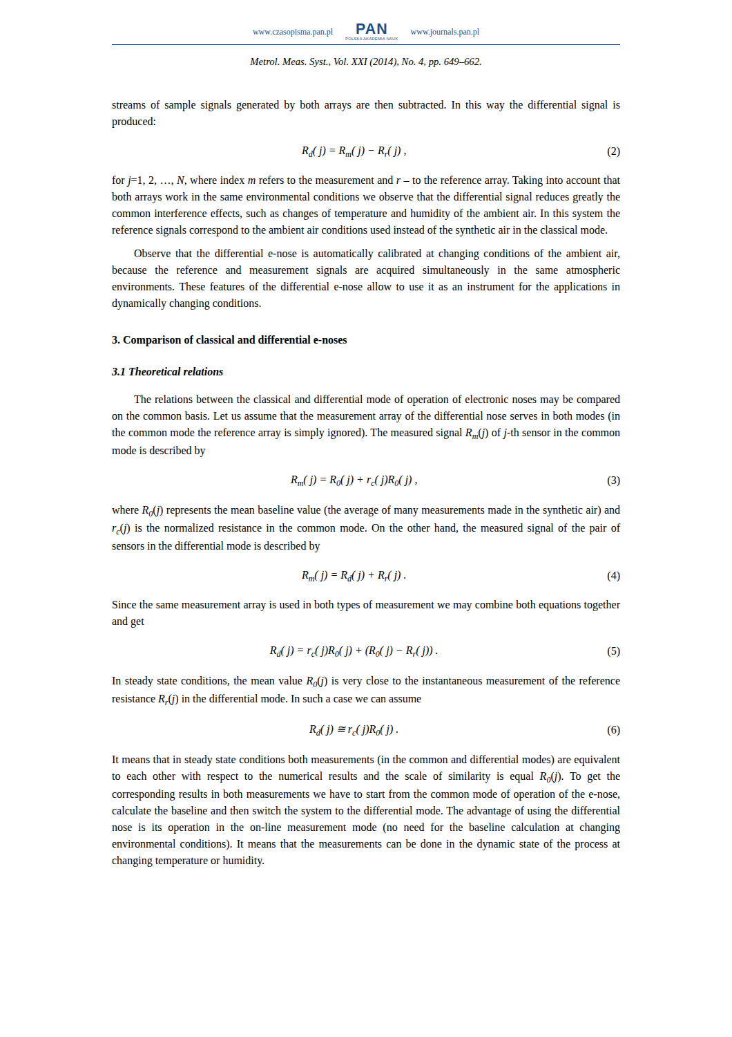www.czasopisma.pan.pl PANPOLSKA AKADEMIA NAUK www.journals.pan.pl
Metrol. Meas. Syst., Vol. XXI (2014), No. 4, pp. 649–662.
streams of sample signals generated by both arrays are then subtracted. In this way the differential signal is produced:
Rd( j) = Rm( j) − Rr( j) , (2)
for j=1, 2, …, N, where index m refers to the measurement and r – to the reference array. Taking into account that both arrays work in the same environmental conditions we observe that the differential signal reduces greatly the common interference effects, such as changes of temperature and humidity of the ambient air. In this system the reference signals correspond to the ambient air conditions used instead of the synthetic air in the classical mode.
Observe that the differential e-nose is automatically calibrated at changing conditions of the ambient air, because the reference and measurement signals are acquired simultaneously in the same atmospheric environments. These features of the differential e-nose allow to use it as an instrument for the applications in dynamically changing conditions.
3. Comparison of classical and differential e-noses
3.1 Theoretical relations
The relations between the classical and differential mode of operation of electronic noses may be compared on the common basis. Let us assume that the measurement array of the differential nose serves in both modes (in the common mode the reference array is simply ignored). The measured signal Rm(j) of j-th sensor in the common mode is described by
Rm( j) = R0( j) + rc( j)R0( j) , (3)
where R0(j) represents the mean baseline value (the average of many measurements made in the synthetic air) and rc(j) is the normalized resistance in the common mode. On the other hand, the measured signal of the pair of sensors in the differential mode is described by
Rm( j) = Rd( j) + Rr( j) . (4)
Since the same measurement array is used in both types of measurement we may combine both equations together and get
Rd( j) = rc( j)R0( j) + (R0( j) − Rr( j)) . (5)
In steady state conditions, the mean value R0(j) is very close to the instantaneous measurement of the reference resistance Rr(j) in the differential mode. In such a case we can assume
Rd( j) ≅ rc( j)R0( j) . (6)
It means that in steady state conditions both measurements (in the common and differential modes) are equivalent to each other with respect to the numerical results and the scale of similarity is equal R0(j). To get the corresponding results in both measurements we have to start from the common mode of operation of the e-nose, calculate the baseline and then switch the system to the differential mode. The advantage of using the differential nose is its operation in the on-line measurement mode (no need for the baseline calculation at changing environmental conditions). It means that the measurements can be done in the dynamic state of the process at changing temperature or humidity.